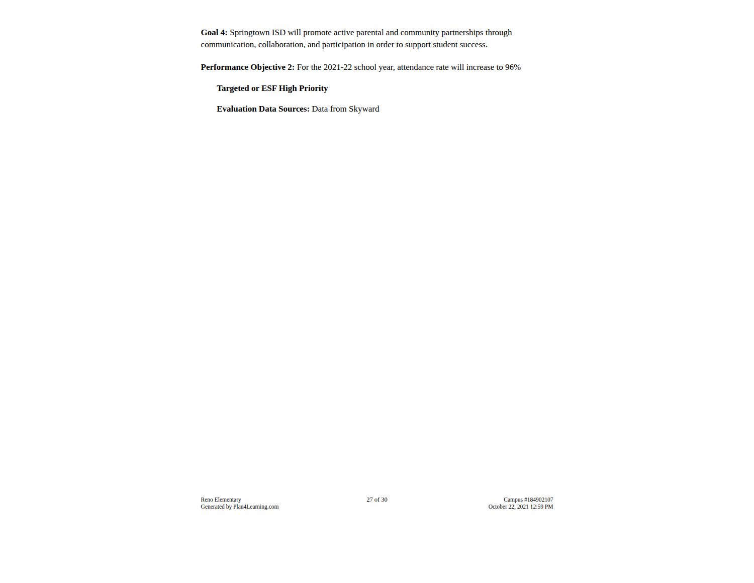Goal 4: Springtown ISD will promote active parental and community partnerships through communication, collaboration, and participation in order to support student success.
Performance Objective 2: For the 2021-22 school year, attendance rate will increase to 96%
Targeted or ESF High Priority
Evaluation Data Sources: Data from Skyward
| Reno Elementary Generated by Plan4Learning.com | 27 of 30 | Campus #184902107 October 22, 2021 12:59 PM |